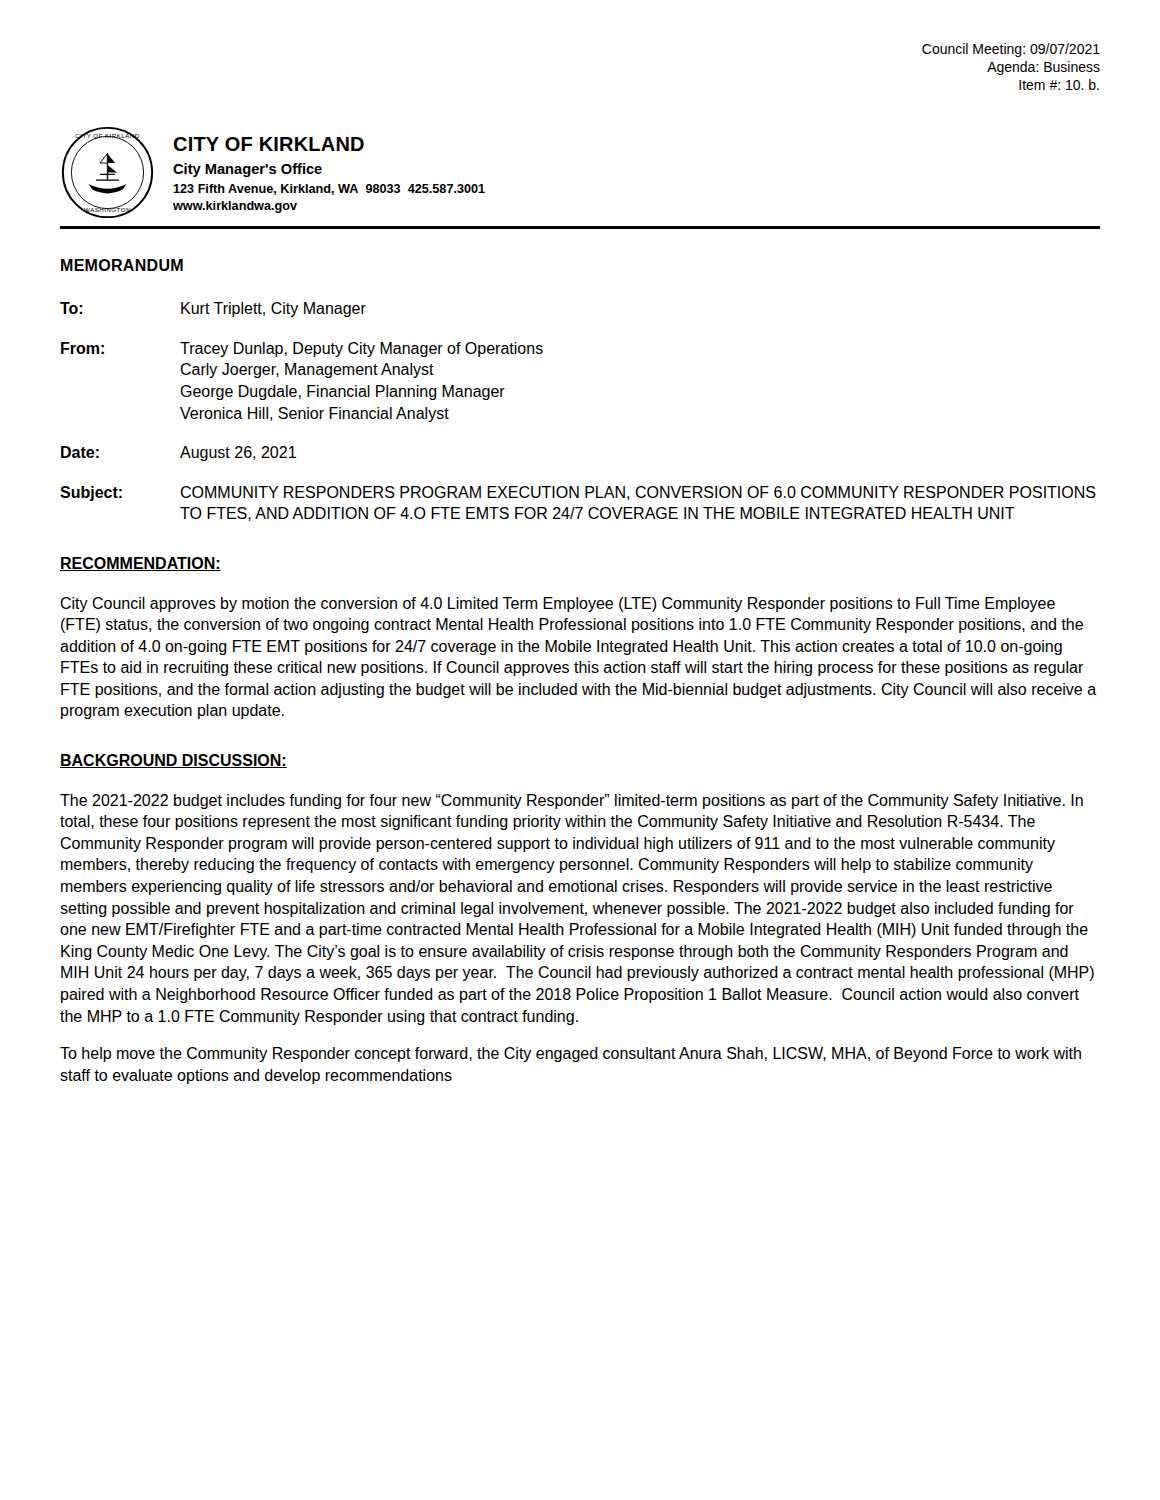Council Meeting: 09/07/2021
Agenda: Business
Item #: 10. b.
CITY OF KIRKLAND WASHINGTON
CITY OF KIRKLAND
City Manager's Office
123 Fifth Avenue, Kirkland, WA 98033 425.587.3001
www.kirklandwa.gov
MEMORANDUM
| To: | Kurt Triplett, City Manager |
| From: | Tracey Dunlap, Deputy City Manager of Operations Carly Joerger, Management Analyst George Dugdale, Financial Planning Manager Veronica Hill, Senior Financial Analyst |
| Date: | August 26, 2021 |
| Subject: | COMMUNITY RESPONDERS PROGRAM EXECUTION PLAN, CONVERSION OF 6.0 COMMUNITY RESPONDER POSITIONS TO FTES, AND ADDITION OF 4.O FTE EMTS FOR 24/7 COVERAGE IN THE MOBILE INTEGRATED HEALTH UNIT |
RECOMMENDATION:
City Council approves by motion the conversion of 4.0 Limited Term Employee (LTE) Community Responder positions to Full Time Employee (FTE) status, the conversion of two ongoing contract Mental Health Professional positions into 1.0 FTE Community Responder positions, and the addition of 4.0 on-going FTE EMT positions for 24/7 coverage in the Mobile Integrated Health Unit. This action creates a total of 10.0 on-going FTEs to aid in recruiting these critical new positions. If Council approves this action staff will start the hiring process for these positions as regular FTE positions, and the formal action adjusting the budget will be included with the Mid-biennial budget adjustments. City Council will also receive a program execution plan update.
BACKGROUND DISCUSSION:
The 2021-2022 budget includes funding for four new “Community Responder” limited-term positions as part of the Community Safety Initiative. In total, these four positions represent the most significant funding priority within the Community Safety Initiative and Resolution R-5434. The Community Responder program will provide person-centered support to individual high utilizers of 911 and to the most vulnerable community members, thereby reducing the frequency of contacts with emergency personnel. Community Responders will help to stabilize community members experiencing quality of life stressors and/or behavioral and emotional crises. Responders will provide service in the least restrictive setting possible and prevent hospitalization and criminal legal involvement, whenever possible. The 2021-2022 budget also included funding for one new EMT/Firefighter FTE and a part-time contracted Mental Health Professional for a Mobile Integrated Health (MIH) Unit funded through the King County Medic One Levy. The City’s goal is to ensure availability of crisis response through both the Community Responders Program and MIH Unit 24 hours per day, 7 days a week, 365 days per year. The Council had previously authorized a contract mental health professional (MHP) paired with a Neighborhood Resource Officer funded as part of the 2018 Police Proposition 1 Ballot Measure. Council action would also convert the MHP to a 1.0 FTE Community Responder using that contract funding.
To help move the Community Responder concept forward, the City engaged consultant Anura Shah, LICSW, MHA, of Beyond Force to work with staff to evaluate options and develop recommendations